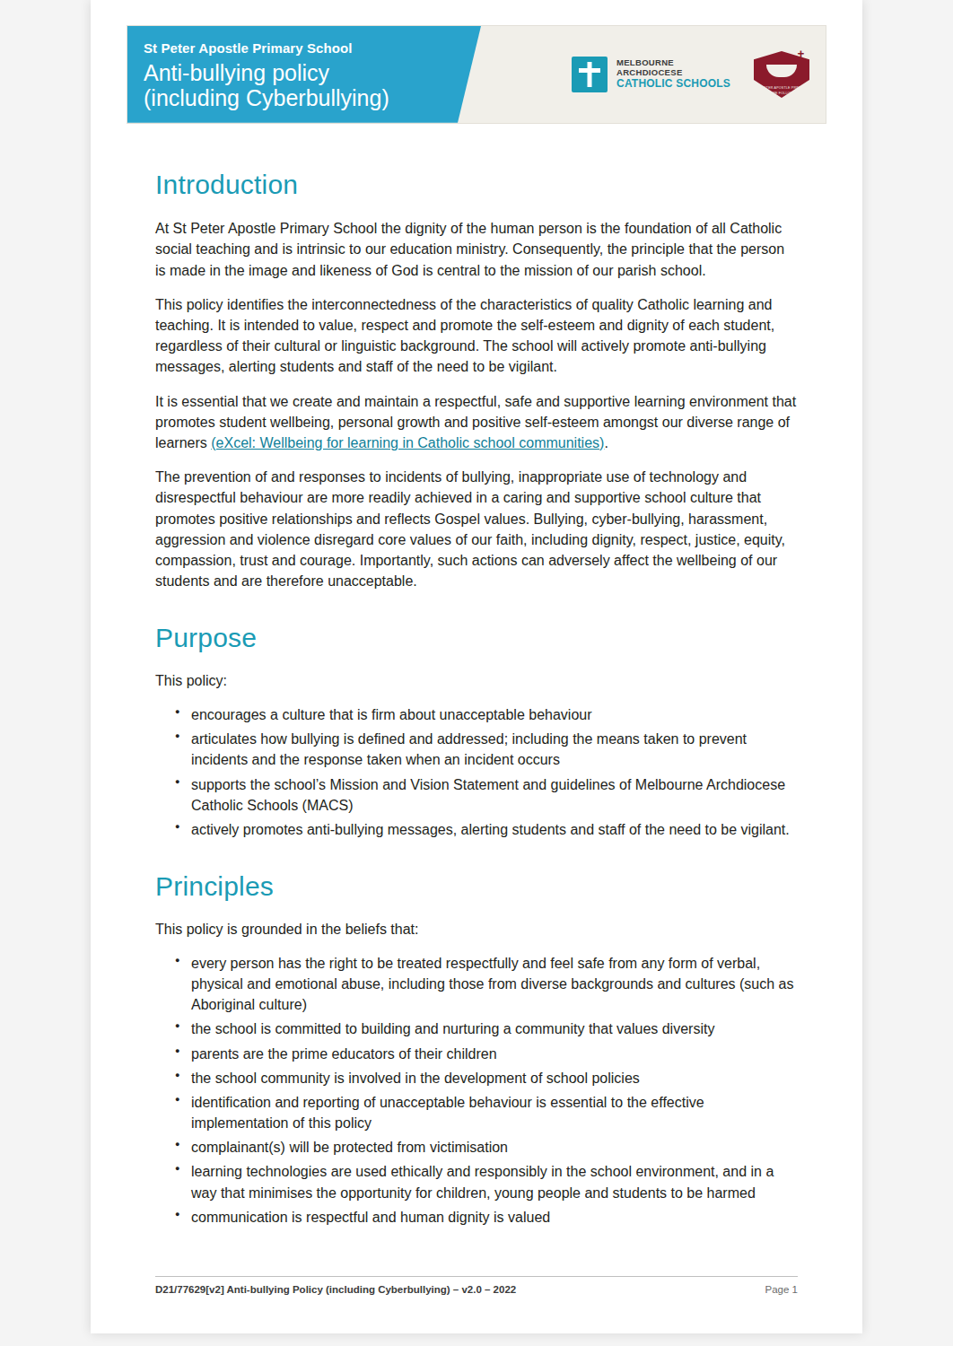St Peter Apostle Primary School
Anti-bullying policy
(including Cyberbullying)
Melbourne
Archdiocese
CATHOLIC SCHOOLS
✝
ST PETER APOSTLE PRIMARY SCHOOL · WE FOLLOW HIS WAY
Introduction
At St Peter Apostle Primary School the dignity of the human person is the foundation of all Catholic social teaching and is intrinsic to our education ministry. Consequently, the principle that the person is made in the image and likeness of God is central to the mission of our parish school.
This policy identifies the interconnectedness of the characteristics of quality Catholic learning and teaching. It is intended to value, respect and promote the self-esteem and dignity of each student, regardless of their cultural or linguistic background. The school will actively promote anti-bullying messages, alerting students and staff of the need to be vigilant.
It is essential that we create and maintain a respectful, safe and supportive learning environment that promotes student wellbeing, personal growth and positive self-esteem amongst our diverse range of learners (eXcel: Wellbeing for learning in Catholic school communities).
The prevention of and responses to incidents of bullying, inappropriate use of technology and disrespectful behaviour are more readily achieved in a caring and supportive school culture that promotes positive relationships and reflects Gospel values. Bullying, cyber-bullying, harassment, aggression and violence disregard core values of our faith, including dignity, respect, justice, equity, compassion, trust and courage. Importantly, such actions can adversely affect the wellbeing of our students and are therefore unacceptable.
Purpose
This policy:
encourages a culture that is firm about unacceptable behaviour
articulates how bullying is defined and addressed; including the means taken to prevent incidents and the response taken when an incident occurs
supports the school’s Mission and Vision Statement and guidelines of Melbourne Archdiocese Catholic Schools (MACS)
actively promotes anti-bullying messages, alerting students and staff of the need to be vigilant.
Principles
This policy is grounded in the beliefs that:
every person has the right to be treated respectfully and feel safe from any form of verbal, physical and emotional abuse, including those from diverse backgrounds and cultures (such as Aboriginal culture)
the school is committed to building and nurturing a community that values diversity
parents are the prime educators of their children
the school community is involved in the development of school policies
identification and reporting of unacceptable behaviour is essential to the effective implementation of this policy
complainant(s) will be protected from victimisation
learning technologies are used ethically and responsibly in the school environment, and in a way that minimises the opportunity for children, young people and students to be harmed
communication is respectful and human dignity is valued
D21/77629[v2] Anti-bullying Policy (including Cyberbullying) – v2.0 – 2022 Page 1